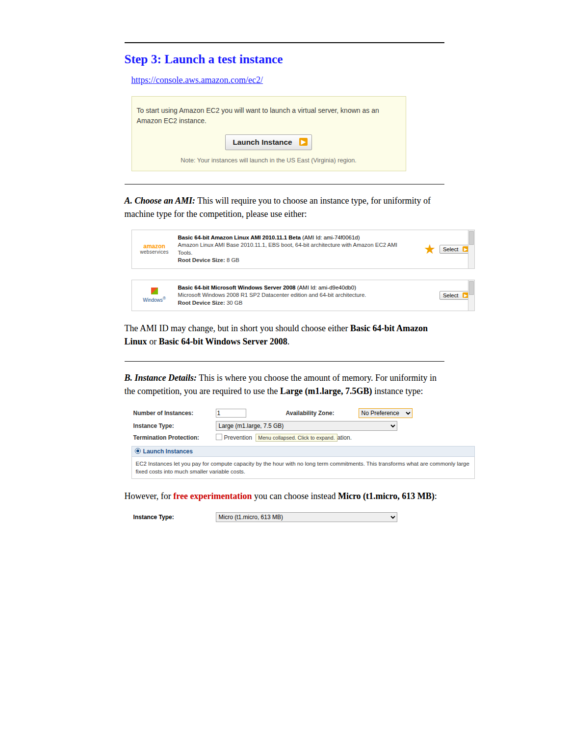Step 3: Launch a test instance
https://console.aws.amazon.com/ec2/
To start using Amazon EC2 you will want to launch a virtual server, known as an Amazon EC2 instance.
Launch Instance ▶
Note: Your instances will launch in the US East (Virginia) region.
A. Choose an AMI: This will require you to choose an instance type, for uniformity of machine type for the competition, please use either:
amazon webservices
Basic 64-bit Amazon Linux AMI 2010.11.1 Beta (AMI Id: ami-74f0061d)
Amazon Linux AMI Base 2010.11.1, EBS boot, 64-bit architecture with Amazon EC2 AMI Tools.
Root Device Size: 8 GB
★ Select ▶
Windows®
Basic 64-bit Microsoft Windows Server 2008 (AMI Id: ami-d9e40db0)
Microsoft Windows 2008 R1 SP2 Datacenter edition and 64-bit architecture.
Root Device Size: 30 GB
Select ▶
The AMI ID may change, but in short you should choose either Basic 64-bit Amazon Linux or Basic 64-bit Windows Server 2008.
B. Instance Details: This is where you choose the amount of memory. For uniformity in the competition, you are required to use the Large (m1.large, 7.5GB) instance type:
| Number of Instances: | | Availability Zone: | No Preference |
| Instance Type: | Large (m1.large, 7.5 GB) |
| Termination Protection: | Prevention Menu collapsed. Click to expand. ation. |
Launch Instances
EC2 Instances let you pay for compute capacity by the hour with no long term commitments. This transforms what are commonly large fixed costs into much smaller variable costs.
However, for free experimentation you can choose instead Micro (t1.micro, 613 MB):
| Instance Type: | Micro (t1.micro, 613 MB) |